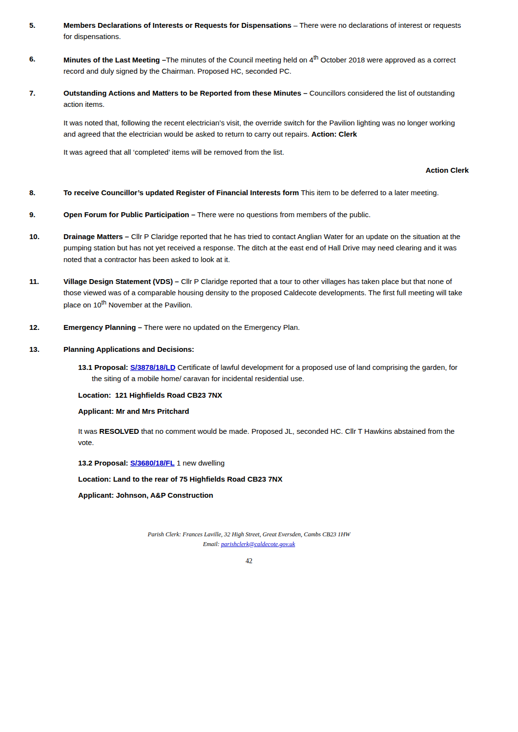5.
Members Declarations of Interests or Requests for Dispensations – There were no declarations of interest or requests for dispensations.
6.
Minutes of the Last Meeting –The minutes of the Council meeting held on 4th October 2018 were approved as a correct record and duly signed by the Chairman. Proposed HC, seconded PC.
7.
Outstanding Actions and Matters to be Reported from these Minutes – Councillors considered the list of outstanding action items.
It was noted that, following the recent electrician’s visit, the override switch for the Pavilion lighting was no longer working and agreed that the electrician would be asked to return to carry out repairs. Action: Clerk
It was agreed that all ‘completed’ items will be removed from the list.
Action Clerk
8.
To receive Councillor’s updated Register of Financial Interests form This item to be deferred to a later meeting.
9.
Open Forum for Public Participation – There were no questions from members of the public.
10.
Drainage Matters – Cllr P Claridge reported that he has tried to contact Anglian Water for an update on the situation at the pumping station but has not yet received a response. The ditch at the east end of Hall Drive may need clearing and it was noted that a contractor has been asked to look at it.
11.
Village Design Statement (VDS) – Cllr P Claridge reported that a tour to other villages has taken place but that none of those viewed was of a comparable housing density to the proposed Caldecote developments. The first full meeting will take place on 10th November at the Pavilion.
12.
Emergency Planning – There were no updated on the Emergency Plan.
13.
Planning Applications and Decisions:
13.1 Proposal: S/3878/18/LD Certificate of lawful development for a proposed use of land comprising the garden, for the siting of a mobile home/ caravan for incidental residential use.
Location: 121 Highfields Road CB23 7NX
Applicant: Mr and Mrs Pritchard
It was RESOLVED that no comment would be made. Proposed JL, seconded HC. Cllr T Hawkins abstained from the vote.
13.2 Proposal: S/3680/18/FL 1 new dwelling
Location: Land to the rear of 75 Highfields Road CB23 7NX
Applicant: Johnson, A&P Construction
Parish Clerk: Frances Laville, 32 High Street, Great Eversden, Cambs CB23 1HW
Email: parishclerk@caldecote.gov.uk
42